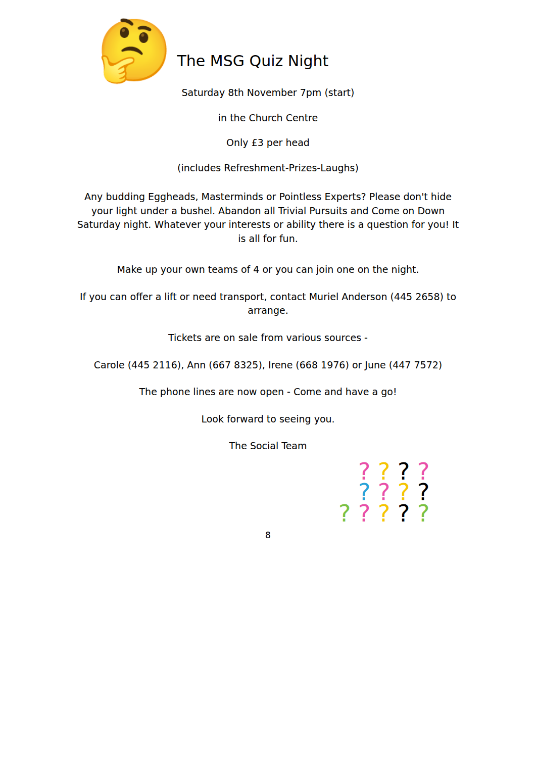🤔
The MSG Quiz Night
Saturday 8th November 7pm (start)
in the Church Centre
Only £3 per head
(includes Refreshment-Prizes-Laughs)
Any budding Eggheads, Masterminds or Pointless Experts? Please don't hide your light under a bushel. Abandon all Trivial Pursuits and Come on Down Saturday night. Whatever your interests or ability there is a question for you! It is all for fun.
Make up your own teams of 4 or you can join one on the night.
If you can offer a lift or need transport, contact Muriel Anderson (445 2658) to arrange.
Tickets are on sale from various sources -
Carole (445 2116), Ann (667 8325), Irene (668 1976) or June (447 7572)
The phone lines are now open - Come and have a go!
Look forward to seeing you.
The Social Team
? ? ? ?
? ? ? ?
? ? ? ? ?
8